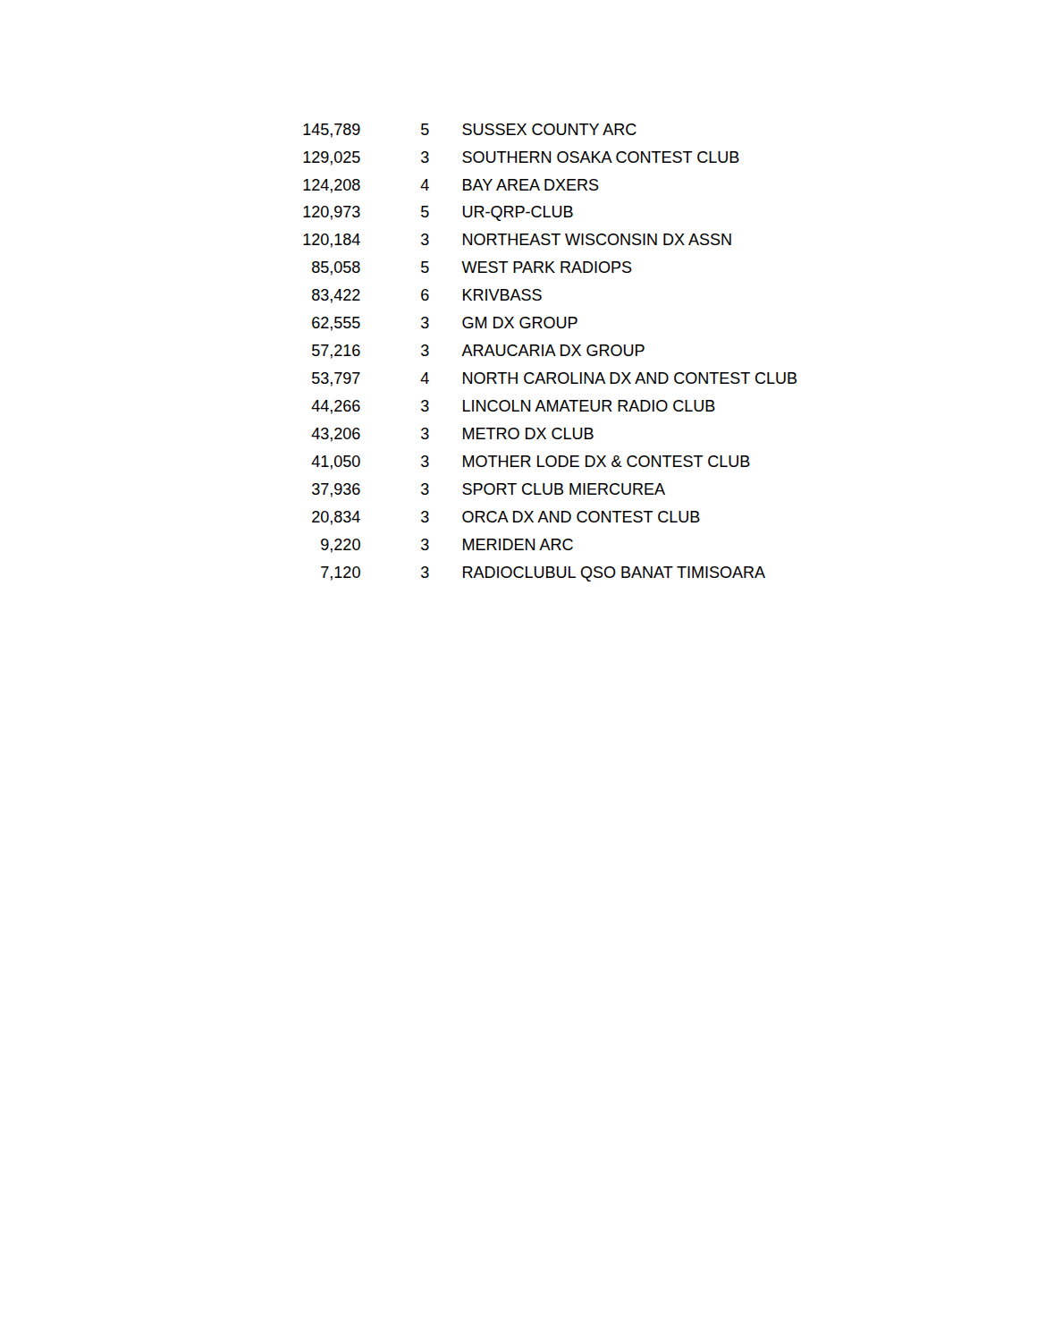| 145,789 | 5 | SUSSEX COUNTY ARC |
| 129,025 | 3 | SOUTHERN OSAKA CONTEST CLUB |
| 124,208 | 4 | BAY AREA DXERS |
| 120,973 | 5 | UR-QRP-CLUB |
| 120,184 | 3 | NORTHEAST WISCONSIN DX ASSN |
| 85,058 | 5 | WEST PARK RADIOPS |
| 83,422 | 6 | KRIVBASS |
| 62,555 | 3 | GM DX GROUP |
| 57,216 | 3 | ARAUCARIA DX GROUP |
| 53,797 | 4 | NORTH CAROLINA DX AND CONTEST CLUB |
| 44,266 | 3 | LINCOLN AMATEUR RADIO CLUB |
| 43,206 | 3 | METRO DX CLUB |
| 41,050 | 3 | MOTHER LODE DX & CONTEST CLUB |
| 37,936 | 3 | SPORT CLUB MIERCUREA |
| 20,834 | 3 | ORCA DX AND CONTEST CLUB |
| 9,220 | 3 | MERIDEN ARC |
| 7,120 | 3 | RADIOCLUBUL QSO BANAT TIMISOARA |